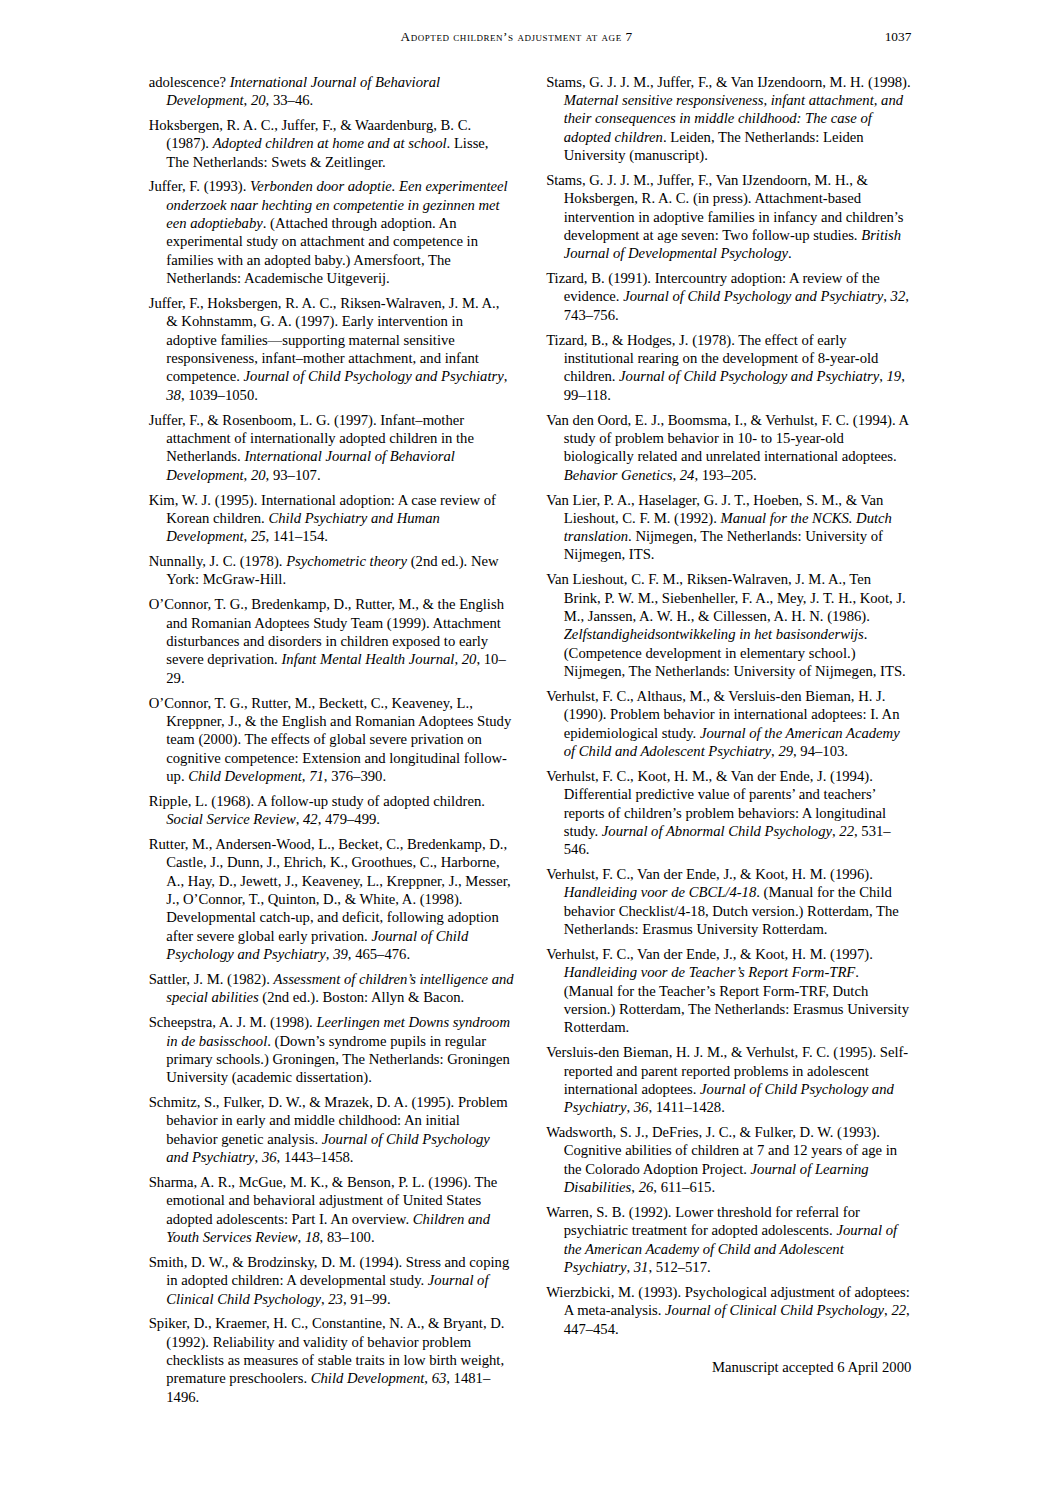Adopted children’s adjustment at age 7 1037
adolescence? International Journal of Behavioral Development, 20, 33–46.
Hoksbergen, R. A. C., Juffer, F., & Waardenburg, B. C. (1987). Adopted children at home and at school. Lisse, The Netherlands: Swets & Zeitlinger.
Juffer, F. (1993). Verbonden door adoptie. Een experimenteel onderzoek naar hechting en competentie in gezinnen met een adoptiebaby. (Attached through adoption. An experimental study on attachment and competence in families with an adopted baby.) Amersfoort, The Netherlands: Academische Uitgeverij.
Juffer, F., Hoksbergen, R. A. C., Riksen-Walraven, J. M. A., & Kohnstamm, G. A. (1997). Early intervention in adoptive families—supporting maternal sensitive responsiveness, infant–mother attachment, and infant competence. Journal of Child Psychology and Psychiatry, 38, 1039–1050.
Juffer, F., & Rosenboom, L. G. (1997). Infant–mother attachment of internationally adopted children in the Netherlands. International Journal of Behavioral Development, 20, 93–107.
Kim, W. J. (1995). International adoption: A case review of Korean children. Child Psychiatry and Human Development, 25, 141–154.
Nunnally, J. C. (1978). Psychometric theory (2nd ed.). New York: McGraw-Hill.
O’Connor, T. G., Bredenkamp, D., Rutter, M., & the English and Romanian Adoptees Study Team (1999). Attachment disturbances and disorders in children exposed to early severe deprivation. Infant Mental Health Journal, 20, 10–29.
O’Connor, T. G., Rutter, M., Beckett, C., Keaveney, L., Kreppner, J., & the English and Romanian Adoptees Study team (2000). The effects of global severe privation on cognitive competence: Extension and longitudinal follow-up. Child Development, 71, 376–390.
Ripple, L. (1968). A follow-up study of adopted children. Social Service Review, 42, 479–499.
Rutter, M., Andersen-Wood, L., Becket, C., Bredenkamp, D., Castle, J., Dunn, J., Ehrich, K., Groothues, C., Harborne, A., Hay, D., Jewett, J., Keaveney, L., Kreppner, J., Messer, J., O’Connor, T., Quinton, D., & White, A. (1998). Developmental catch-up, and deficit, following adoption after severe global early privation. Journal of Child Psychology and Psychiatry, 39, 465–476.
Sattler, J. M. (1982). Assessment of children’s intelligence and special abilities (2nd ed.). Boston: Allyn & Bacon.
Scheepstra, A. J. M. (1998). Leerlingen met Downs syndroom in de basisschool. (Down’s syndrome pupils in regular primary schools.) Groningen, The Netherlands: Groningen University (academic dissertation).
Schmitz, S., Fulker, D. W., & Mrazek, D. A. (1995). Problem behavior in early and middle childhood: An initial behavior genetic analysis. Journal of Child Psychology and Psychiatry, 36, 1443–1458.
Sharma, A. R., McGue, M. K., & Benson, P. L. (1996). The emotional and behavioral adjustment of United States adopted adolescents: Part I. An overview. Children and Youth Services Review, 18, 83–100.
Smith, D. W., & Brodzinsky, D. M. (1994). Stress and coping in adopted children: A developmental study. Journal of Clinical Child Psychology, 23, 91–99.
Spiker, D., Kraemer, H. C., Constantine, N. A., & Bryant, D. (1992). Reliability and validity of behavior problem checklists as measures of stable traits in low birth weight, premature preschoolers. Child Development, 63, 1481–1496.
Stams, G. J. J. M., Juffer, F., & Van IJzendoorn, M. H. (1998). Maternal sensitive responsiveness, infant attachment, and their consequences in middle childhood: The case of adopted children. Leiden, The Netherlands: Leiden University (manuscript).
Stams, G. J. J. M., Juffer, F., Van IJzendoorn, M. H., & Hoksbergen, R. A. C. (in press). Attachment-based intervention in adoptive families in infancy and children’s development at age seven: Two follow-up studies. British Journal of Developmental Psychology.
Tizard, B. (1991). Intercountry adoption: A review of the evidence. Journal of Child Psychology and Psychiatry, 32, 743–756.
Tizard, B., & Hodges, J. (1978). The effect of early institutional rearing on the development of 8-year-old children. Journal of Child Psychology and Psychiatry, 19, 99–118.
Van den Oord, E. J., Boomsma, I., & Verhulst, F. C. (1994). A study of problem behavior in 10- to 15-year-old biologically related and unrelated international adoptees. Behavior Genetics, 24, 193–205.
Van Lier, P. A., Haselager, G. J. T., Hoeben, S. M., & Van Lieshout, C. F. M. (1992). Manual for the NCKS. Dutch translation. Nijmegen, The Netherlands: University of Nijmegen, ITS.
Van Lieshout, C. F. M., Riksen-Walraven, J. M. A., Ten Brink, P. W. M., Siebenheller, F. A., Mey, J. T. H., Koot, J. M., Janssen, A. W. H., & Cillessen, A. H. N. (1986). Zelfstandigheidsontwikkeling in het basisonderwijs. (Competence development in elementary school.) Nijmegen, The Netherlands: University of Nijmegen, ITS.
Verhulst, F. C., Althaus, M., & Versluis-den Bieman, H. J. (1990). Problem behavior in international adoptees: I. An epidemiological study. Journal of the American Academy of Child and Adolescent Psychiatry, 29, 94–103.
Verhulst, F. C., Koot, H. M., & Van der Ende, J. (1994). Differential predictive value of parents’ and teachers’ reports of children’s problem behaviors: A longitudinal study. Journal of Abnormal Child Psychology, 22, 531–546.
Verhulst, F. C., Van der Ende, J., & Koot, H. M. (1996). Handleiding voor de CBCL/4-18. (Manual for the Child behavior Checklist/4-18, Dutch version.) Rotterdam, The Netherlands: Erasmus University Rotterdam.
Verhulst, F. C., Van der Ende, J., & Koot, H. M. (1997). Handleiding voor de Teacher’s Report Form-TRF. (Manual for the Teacher’s Report Form-TRF, Dutch version.) Rotterdam, The Netherlands: Erasmus University Rotterdam.
Versluis-den Bieman, H. J. M., & Verhulst, F. C. (1995). Self-reported and parent reported problems in adolescent international adoptees. Journal of Child Psychology and Psychiatry, 36, 1411–1428.
Wadsworth, S. J., DeFries, J. C., & Fulker, D. W. (1993). Cognitive abilities of children at 7 and 12 years of age in the Colorado Adoption Project. Journal of Learning Disabilities, 26, 611–615.
Warren, S. B. (1992). Lower threshold for referral for psychiatric treatment for adopted adolescents. Journal of the American Academy of Child and Adolescent Psychiatry, 31, 512–517.
Wierzbicki, M. (1993). Psychological adjustment of adoptees: A meta-analysis. Journal of Clinical Child Psychology, 22, 447–454.
Manuscript accepted 6 April 2000